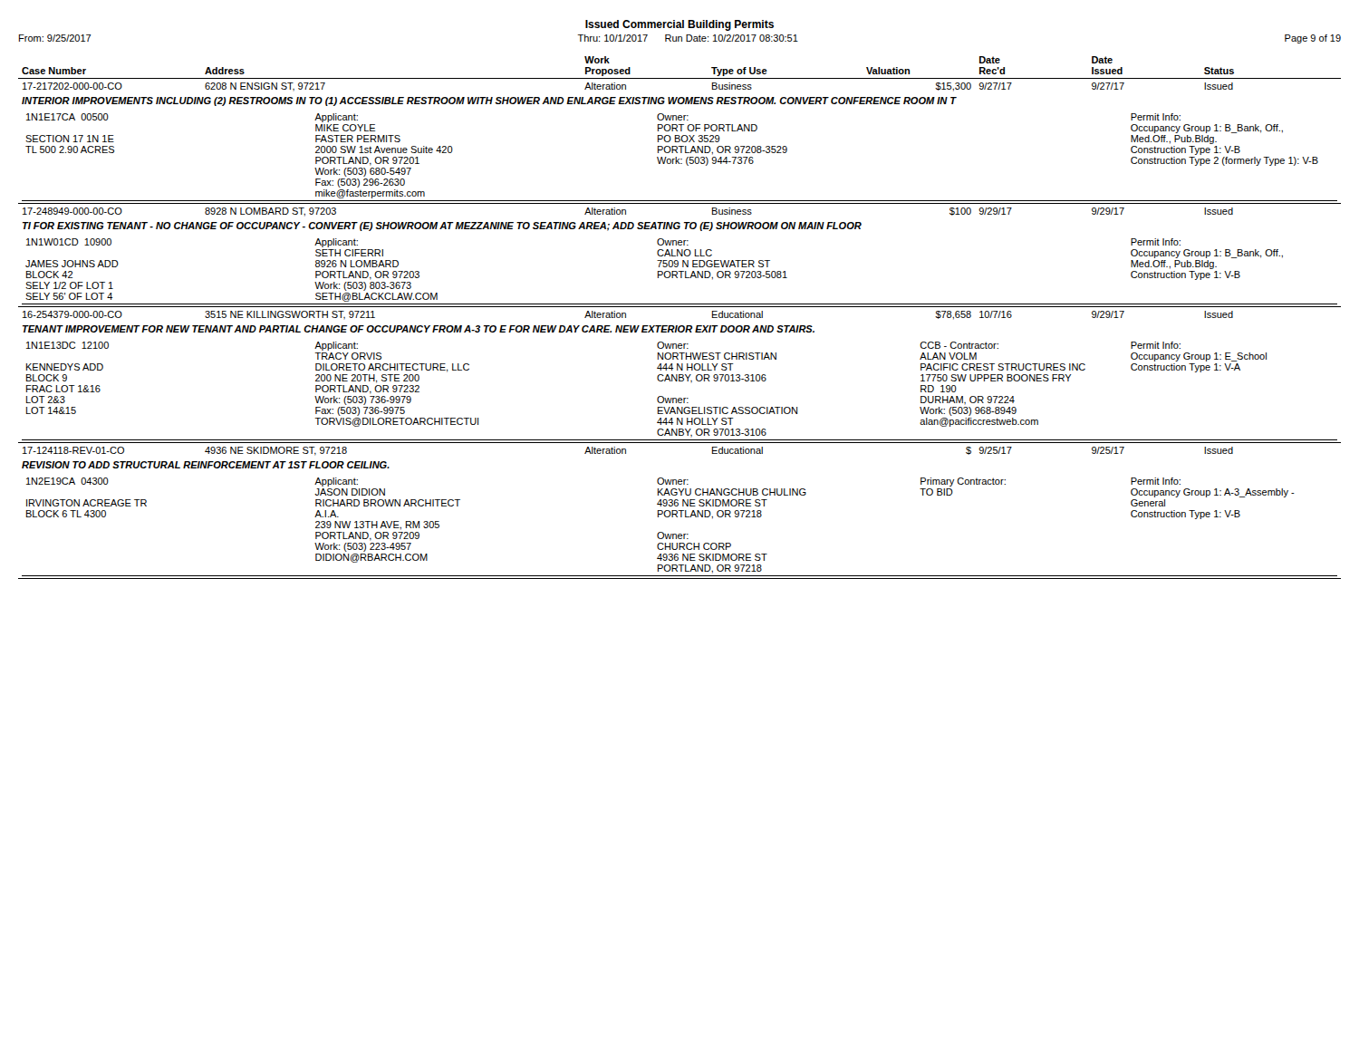Issued Commercial Building Permits
From: 9/25/2017 Thru: 10/1/2017 Run Date: 10/2/2017 08:30:51 Page 9 of 19
| Case Number | Address | Work Proposed | Type of Use | Valuation | Date Rec'd | Date Issued | Status |
| --- | --- | --- | --- | --- | --- | --- | --- |
| 17-217202-000-00-CO | 6208 N ENSIGN ST, 97217 | Alteration | Business | $15,300 | 9/27/17 | 9/27/17 | Issued |
| INTERIOR IMPROVEMENTS INCLUDING (2) RESTROOMS IN TO (1) ACCESSIBLE RESTROOM WITH SHOWER AND ENLARGE EXISTING WOMENS RESTROOM. CONVERT CONFERENCE ROOM IN T |
| / 1N1E17CA 00500 SECTION 17 1N 1E TL 500 2.90 ACRES / Applicant: MIKE COYLE FASTER PERMITS 2000 SW 1st Avenue Suite 420 PORTLAND, OR 97201 Work: (503) 680-5497 Fax: (503) 296-2630 mike@fasterpermits.com / Owner: PORT OF PORTLAND PO BOX 3529 PORTLAND, OR 97208-3529 Work: (503) 944-7376 / / Permit Info: Occupancy Group 1: B_Bank, Off., Med.Off., Pub.Bldg. Construction Type 1: V-B Construction Type 2 (formerly Type 1): V-B / |
| 17-248949-000-00-CO | 8928 N LOMBARD ST, 97203 | Alteration | Business | $100 | 9/29/17 | 9/29/17 | Issued |
| TI FOR EXISTING TENANT - NO CHANGE OF OCCUPANCY - CONVERT (E) SHOWROOM AT MEZZANINE TO SEATING AREA; ADD SEATING TO (E) SHOWROOM ON MAIN FLOOR |
| / 1N1W01CD 10900 JAMES JOHNS ADD BLOCK 42 SELY 1/2 OF LOT 1 SELY 56' OF LOT 4 / Applicant: SETH CIFERRI 8926 N LOMBARD PORTLAND, OR 97203 Work: (503) 803-3673 SETH@BLACKCLAW.COM / Owner: CALNO LLC 7509 N EDGEWATER ST PORTLAND, OR 97203-5081 / / Permit Info: Occupancy Group 1: B_Bank, Off., Med.Off., Pub.Bldg. Construction Type 1: V-B / |
| 16-254379-000-00-CO | 3515 NE KILLINGSWORTH ST, 97211 | Alteration | Educational | $78,658 | 10/7/16 | 9/29/17 | Issued |
| TENANT IMPROVEMENT FOR NEW TENANT AND PARTIAL CHANGE OF OCCUPANCY FROM A-3 TO E FOR NEW DAY CARE. NEW EXTERIOR EXIT DOOR AND STAIRS. |
| / 1N1E13DC 12100 KENNEDYS ADD BLOCK 9 FRAC LOT 1&16 LOT 2&3 LOT 14&15 / Applicant: TRACY ORVIS DILORETO ARCHITECTURE, LLC 200 NE 20TH, STE 200 PORTLAND, OR 97232 Work: (503) 736-9979 Fax: (503) 736-9975 TORVIS@DILORETOARCHITECTUI / Owner: NORTHWEST CHRISTIAN 444 N HOLLY ST CANBY, OR 97013-3106 Owner: EVANGELISTIC ASSOCIATION 444 N HOLLY ST CANBY, OR 97013-3106 / CCB - Contractor: ALAN VOLM PACIFIC CREST STRUCTURES INC 17750 SW UPPER BOONES FRY RD 190 DURHAM, OR 97224 Work: (503) 968-8949 alan@pacificcrestweb.com / Permit Info: Occupancy Group 1: E_School Construction Type 1: V-A / |
| 17-124118-REV-01-CO | 4936 NE SKIDMORE ST, 97218 | Alteration | Educational | $ | 9/25/17 | 9/25/17 | Issued |
| REVISION TO ADD STRUCTURAL REINFORCEMENT AT 1ST FLOOR CEILING. |
| / 1N2E19CA 04300 IRVINGTON ACREAGE TR BLOCK 6 TL 4300 / Applicant: JASON DIDION RICHARD BROWN ARCHITECT A.I.A. 239 NW 13TH AVE, RM 305 PORTLAND, OR 97209 Work: (503) 223-4957 DIDION@RBARCH.COM / Owner: KAGYU CHANGCHUB CHULING 4936 NE SKIDMORE ST PORTLAND, OR 97218 Owner: CHURCH CORP 4936 NE SKIDMORE ST PORTLAND, OR 97218 / Primary Contractor: TO BID / Permit Info: Occupancy Group 1: A-3_Assembly - General Construction Type 1: V-B / |